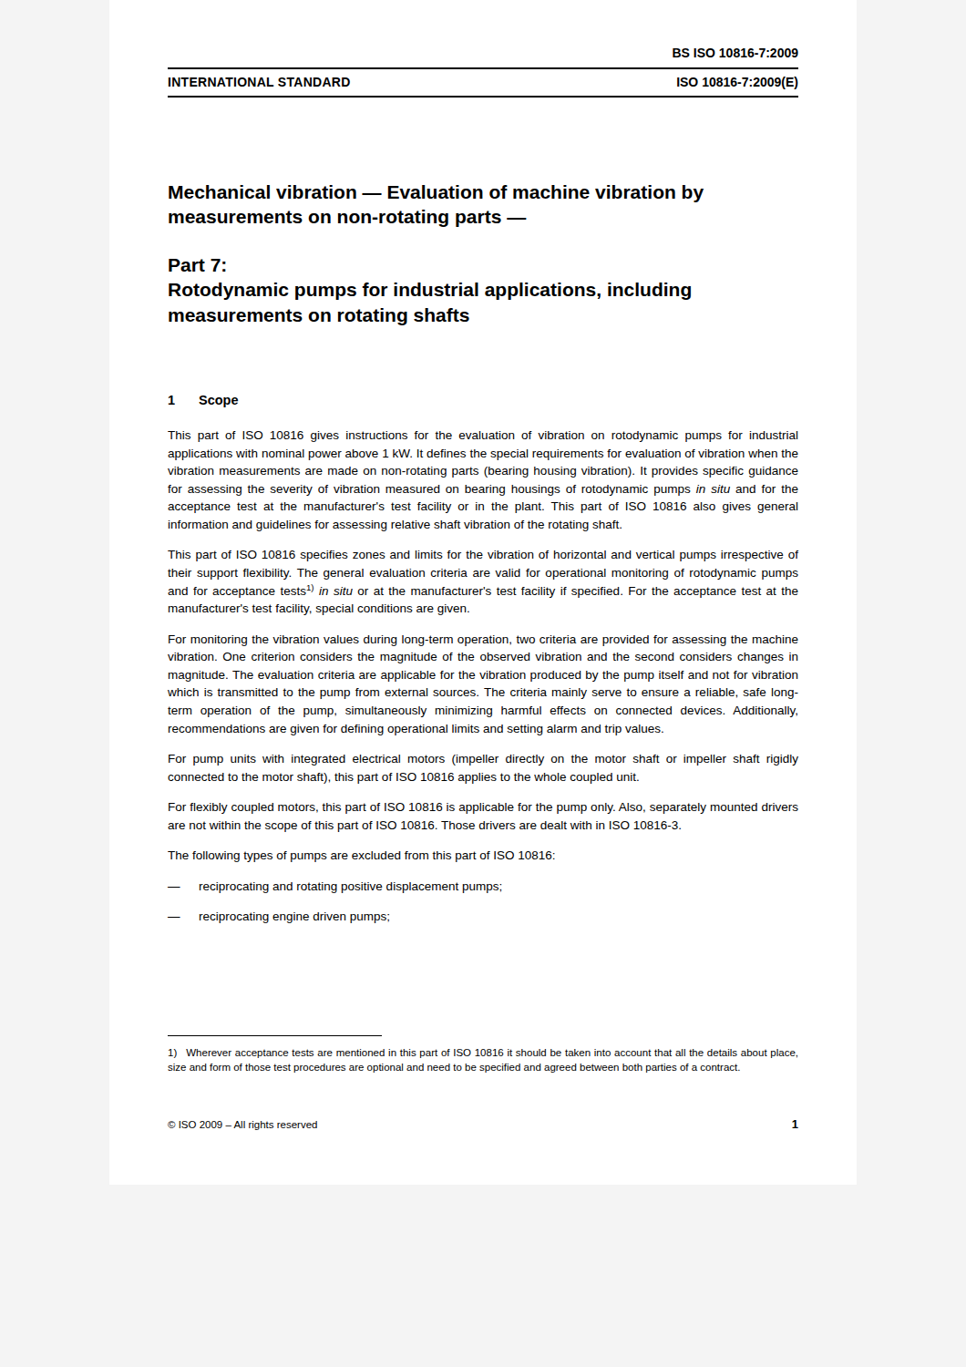BS ISO 10816-7:2009
INTERNATIONAL STANDARD ISO 10816-7:2009(E)
Mechanical vibration — Evaluation of machine vibration by measurements on non-rotating parts —
Part 7: Rotodynamic pumps for industrial applications, including measurements on rotating shafts
1 Scope
This part of ISO 10816 gives instructions for the evaluation of vibration on rotodynamic pumps for industrial applications with nominal power above 1 kW. It defines the special requirements for evaluation of vibration when the vibration measurements are made on non-rotating parts (bearing housing vibration). It provides specific guidance for assessing the severity of vibration measured on bearing housings of rotodynamic pumps in situ and for the acceptance test at the manufacturer's test facility or in the plant. This part of ISO 10816 also gives general information and guidelines for assessing relative shaft vibration of the rotating shaft.
This part of ISO 10816 specifies zones and limits for the vibration of horizontal and vertical pumps irrespective of their support flexibility. The general evaluation criteria are valid for operational monitoring of rotodynamic pumps and for acceptance tests1) in situ or at the manufacturer's test facility if specified. For the acceptance test at the manufacturer's test facility, special conditions are given.
For monitoring the vibration values during long-term operation, two criteria are provided for assessing the machine vibration. One criterion considers the magnitude of the observed vibration and the second considers changes in magnitude. The evaluation criteria are applicable for the vibration produced by the pump itself and not for vibration which is transmitted to the pump from external sources. The criteria mainly serve to ensure a reliable, safe long-term operation of the pump, simultaneously minimizing harmful effects on connected devices. Additionally, recommendations are given for defining operational limits and setting alarm and trip values.
For pump units with integrated electrical motors (impeller directly on the motor shaft or impeller shaft rigidly connected to the motor shaft), this part of ISO 10816 applies to the whole coupled unit.
For flexibly coupled motors, this part of ISO 10816 is applicable for the pump only. Also, separately mounted drivers are not within the scope of this part of ISO 10816. Those drivers are dealt with in ISO 10816-3.
The following types of pumps are excluded from this part of ISO 10816:
reciprocating and rotating positive displacement pumps;
reciprocating engine driven pumps;
1) Wherever acceptance tests are mentioned in this part of ISO 10816 it should be taken into account that all the details about place, size and form of those test procedures are optional and need to be specified and agreed between both parties of a contract.
© ISO 2009 – All rights reserved 1